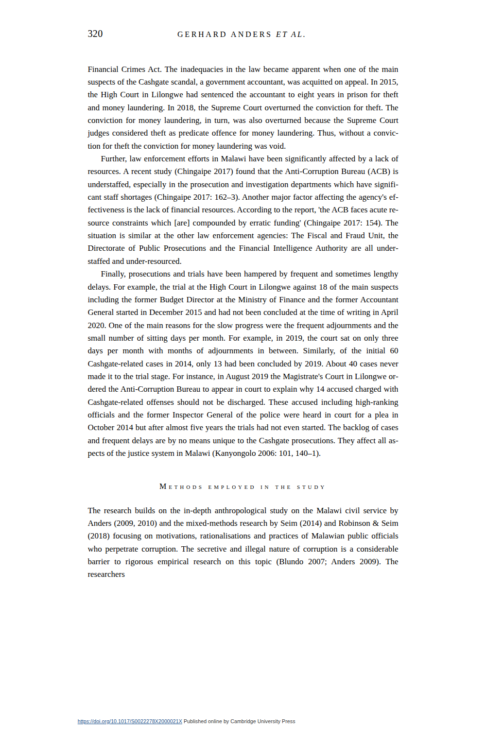320 GERHARD ANDERS ET AL.
Financial Crimes Act. The inadequacies in the law became apparent when one of the main suspects of the Cashgate scandal, a government accountant, was acquitted on appeal. In 2015, the High Court in Lilongwe had sentenced the accountant to eight years in prison for theft and money laundering. In 2018, the Supreme Court overturned the conviction for theft. The conviction for money laundering, in turn, was also overturned because the Supreme Court judges considered theft as predicate offence for money laundering. Thus, without a conviction for theft the conviction for money laundering was void.
Further, law enforcement efforts in Malawi have been significantly affected by a lack of resources. A recent study (Chingaipe 2017) found that the Anti-Corruption Bureau (ACB) is understaffed, especially in the prosecution and investigation departments which have significant staff shortages (Chingaipe 2017: 162–3). Another major factor affecting the agency's effectiveness is the lack of financial resources. According to the report, 'the ACB faces acute resource constraints which [are] compounded by erratic funding' (Chingaipe 2017: 154). The situation is similar at the other law enforcement agencies: The Fiscal and Fraud Unit, the Directorate of Public Prosecutions and the Financial Intelligence Authority are all understaffed and under-resourced.
Finally, prosecutions and trials have been hampered by frequent and sometimes lengthy delays. For example, the trial at the High Court in Lilongwe against 18 of the main suspects including the former Budget Director at the Ministry of Finance and the former Accountant General started in December 2015 and had not been concluded at the time of writing in April 2020. One of the main reasons for the slow progress were the frequent adjournments and the small number of sitting days per month. For example, in 2019, the court sat on only three days per month with months of adjournments in between. Similarly, of the initial 60 Cashgate-related cases in 2014, only 13 had been concluded by 2019. About 40 cases never made it to the trial stage. For instance, in August 2019 the Magistrate's Court in Lilongwe ordered the Anti-Corruption Bureau to appear in court to explain why 14 accused charged with Cashgate-related offenses should not be discharged. These accused including high-ranking officials and the former Inspector General of the police were heard in court for a plea in October 2014 but after almost five years the trials had not even started. The backlog of cases and frequent delays are by no means unique to the Cashgate prosecutions. They affect all aspects of the justice system in Malawi (Kanyongolo 2006: 101, 140–1).
Methods employed in the study
The research builds on the in-depth anthropological study on the Malawi civil service by Anders (2009, 2010) and the mixed-methods research by Seim (2014) and Robinson & Seim (2018) focusing on motivations, rationalisations and practices of Malawian public officials who perpetrate corruption. The secretive and illegal nature of corruption is a considerable barrier to rigorous empirical research on this topic (Blundo 2007; Anders 2009). The researchers
https://doi.org/10.1017/S0022278X2000021X Published online by Cambridge University Press